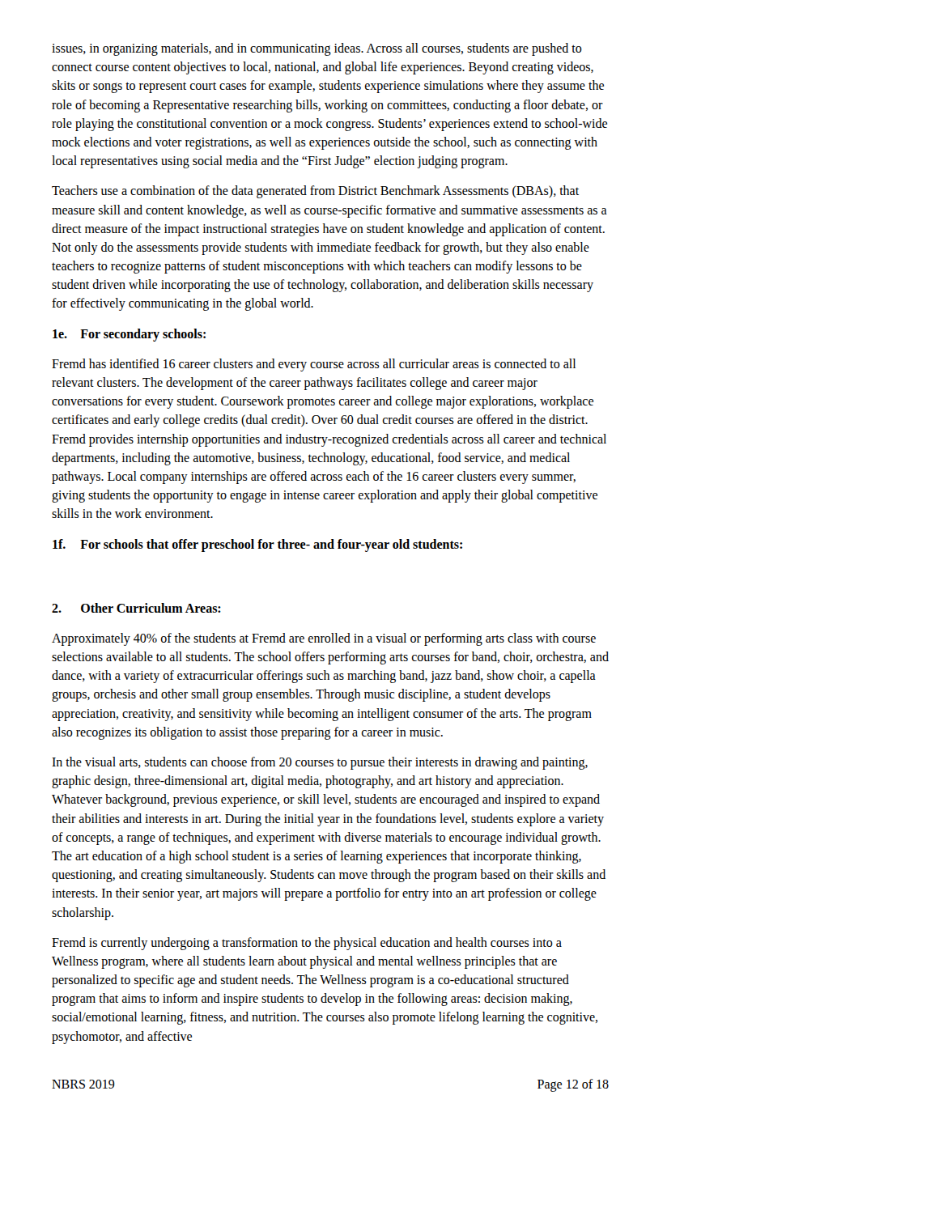issues, in organizing materials, and in communicating ideas. Across all courses, students are pushed to connect course content objectives to local, national, and global life experiences. Beyond creating videos, skits or songs to represent court cases for example, students experience simulations where they assume the role of becoming a Representative researching bills, working on committees, conducting a floor debate, or role playing the constitutional convention or a mock congress. Students’ experiences extend to school-wide mock elections and voter registrations, as well as experiences outside the school, such as connecting with local representatives using social media and the “First Judge” election judging program.
Teachers use a combination of the data generated from District Benchmark Assessments (DBAs), that measure skill and content knowledge, as well as course-specific formative and summative assessments as a direct measure of the impact instructional strategies have on student knowledge and application of content. Not only do the assessments provide students with immediate feedback for growth, but they also enable teachers to recognize patterns of student misconceptions with which teachers can modify lessons to be student driven while incorporating the use of technology, collaboration, and deliberation skills necessary for effectively communicating in the global world.
1e. For secondary schools:
Fremd has identified 16 career clusters and every course across all curricular areas is connected to all relevant clusters. The development of the career pathways facilitates college and career major conversations for every student. Coursework promotes career and college major explorations, workplace certificates and early college credits (dual credit). Over 60 dual credit courses are offered in the district. Fremd provides internship opportunities and industry-recognized credentials across all career and technical departments, including the automotive, business, technology, educational, food service, and medical pathways. Local company internships are offered across each of the 16 career clusters every summer, giving students the opportunity to engage in intense career exploration and apply their global competitive skills in the work environment.
1f. For schools that offer preschool for three- and four-year old students:
2. Other Curriculum Areas:
Approximately 40% of the students at Fremd are enrolled in a visual or performing arts class with course selections available to all students. The school offers performing arts courses for band, choir, orchestra, and dance, with a variety of extracurricular offerings such as marching band, jazz band, show choir, a capella groups, orchesis and other small group ensembles. Through music discipline, a student develops appreciation, creativity, and sensitivity while becoming an intelligent consumer of the arts. The program also recognizes its obligation to assist those preparing for a career in music.
In the visual arts, students can choose from 20 courses to pursue their interests in drawing and painting, graphic design, three-dimensional art, digital media, photography, and art history and appreciation. Whatever background, previous experience, or skill level, students are encouraged and inspired to expand their abilities and interests in art. During the initial year in the foundations level, students explore a variety of concepts, a range of techniques, and experiment with diverse materials to encourage individual growth. The art education of a high school student is a series of learning experiences that incorporate thinking, questioning, and creating simultaneously. Students can move through the program based on their skills and interests. In their senior year, art majors will prepare a portfolio for entry into an art profession or college scholarship.
Fremd is currently undergoing a transformation to the physical education and health courses into a Wellness program, where all students learn about physical and mental wellness principles that are personalized to specific age and student needs. The Wellness program is a co-educational structured program that aims to inform and inspire students to develop in the following areas: decision making, social/emotional learning, fitness, and nutrition. The courses also promote lifelong learning the cognitive, psychomotor, and affective
NBRS 2019 Page 12 of 18